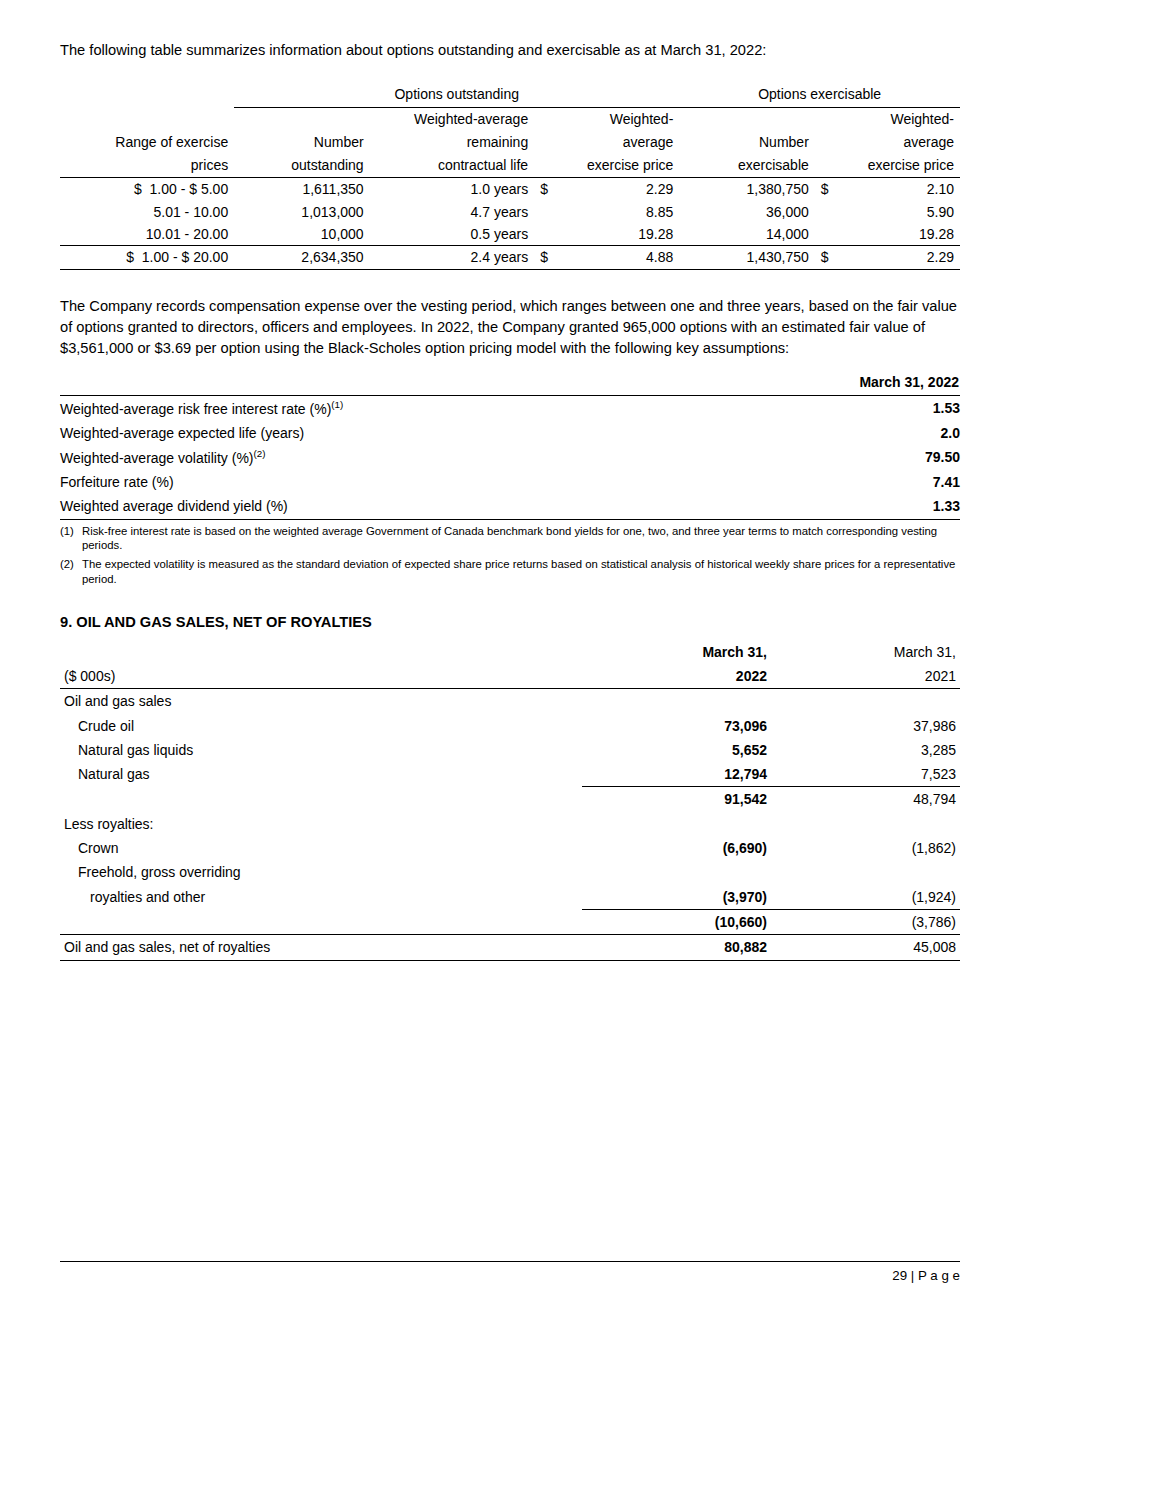The following table summarizes information about options outstanding and exercisable as at March 31, 2022:
| | Options outstanding | Options exercisable |
| --- | --- | --- |
| | | Weighted-average | Weighted- | | Weighted- |
| Range of exercise | Number | remaining | average | Number | average |
| prices | outstanding | contractual life | exercise price | exercisable | exercise price |
| $ 1.00 - $ 5.00 | 1,611,350 | 1.0 years | $ | 2.29 | 1,380,750 | $ | 2.10 |
| 5.01 - 10.00 | 1,013,000 | 4.7 years | | 8.85 | 36,000 | | 5.90 |
| 10.01 - 20.00 | 10,000 | 0.5 years | | 19.28 | 14,000 | | 19.28 |
| $ 1.00 - $ 20.00 | 2,634,350 | 2.4 years | $ | 4.88 | 1,430,750 | $ | 2.29 |
The Company records compensation expense over the vesting period, which ranges between one and three years, based on the fair value of options granted to directors, officers and employees. In 2022, the Company granted 965,000 options with an estimated fair value of $3,561,000 or $3.69 per option using the Black-Scholes option pricing model with the following key assumptions:
| | March 31, 2022 |
| --- | --- |
| Weighted-average risk free interest rate (%) (1) | 1.53 |
| Weighted-average expected life (years) | 2.0 |
| Weighted-average volatility (%) (2) | 79.50 |
| Forfeiture rate (%) | 7.41 |
| Weighted average dividend yield (%) | 1.33 |
(1) Risk-free interest rate is based on the weighted average Government of Canada benchmark bond yields for one, two, and three year terms to match corresponding vesting periods.
(2) The expected volatility is measured as the standard deviation of expected share price returns based on statistical analysis of historical weekly share prices for a representative period.
9. OIL AND GAS SALES, NET OF ROYALTIES
| | March 31, | March 31, |
| --- | --- | --- |
| ($ 000s) | 2022 | 2021 |
| Oil and gas sales | | |
| Crude oil | 73,096 | 37,986 |
| Natural gas liquids | 5,652 | 3,285 |
| Natural gas | 12,794 | 7,523 |
| | 91,542 | 48,794 |
| Less royalties: | | |
| Crown | (6,690) | (1,862) |
| Freehold, gross overriding | | |
| royalties and other | (3,970) | (1,924) |
| | (10,660) | (3,786) |
| Oil and gas sales, net of royalties | 80,882 | 45,008 |
29 | P a g e